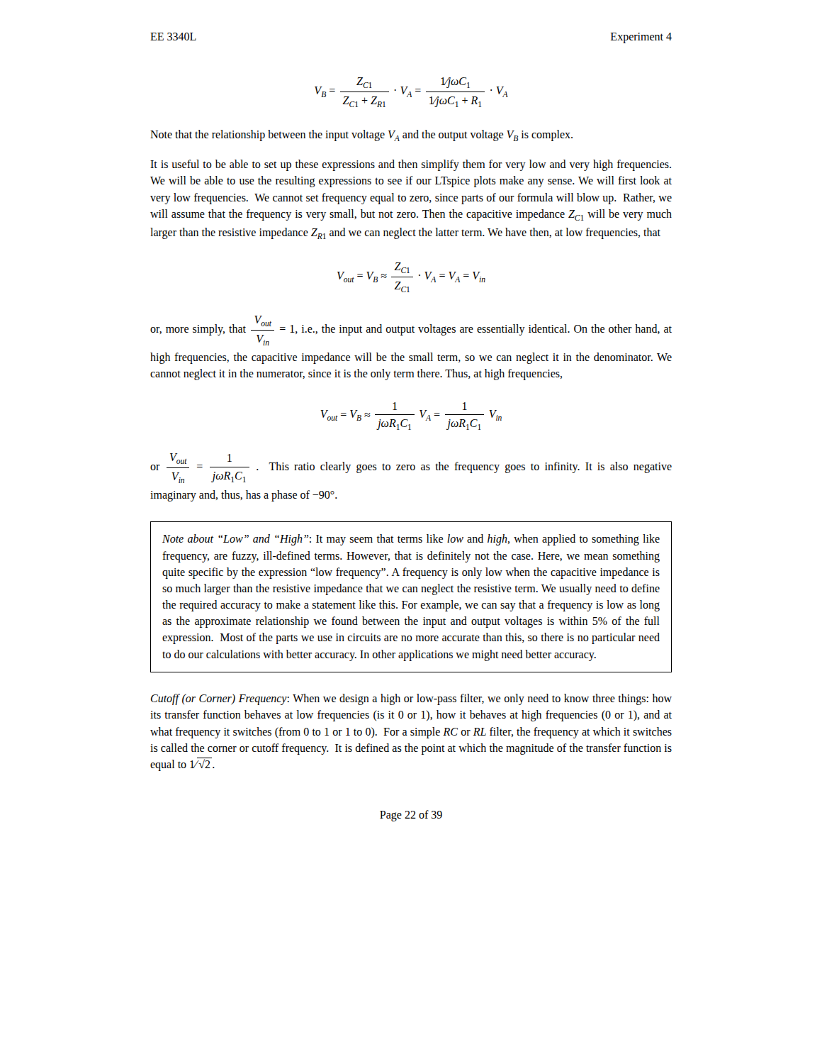EE 3340L Experiment 4
VB = ZC1 ZC1 + ZR1 · VA = 1⁄jωC1 1⁄jωC1 + R1 · VA
Note that the relationship between the input voltage VA and the output voltage VB is complex.
It is useful to be able to set up these expressions and then simplify them for very low and very high frequencies. We will be able to use the resulting expressions to see if our LTspice plots make any sense. We will first look at very low frequencies. We cannot set frequency equal to zero, since parts of our formula will blow up. Rather, we will assume that the frequency is very small, but not zero. Then the capacitive impedance ZC1 will be very much larger than the resistive impedance ZR1 and we can neglect the latter term. We have then, at low frequencies, that
Vout = VB ≈ ZC1 ZC1 · VA = VA = Vin
or, more simply, that Vout Vin = 1, i.e., the input and output voltages are essentially identical. On the other hand, at high frequencies, the capacitive impedance will be the small term, so we can neglect it in the denominator. We cannot neglect it in the numerator, since it is the only term there. Thus, at high frequencies,
Vout = VB ≈ 1 jωR1C1 VA = 1 jωR1C1 Vin
or Vout Vin = 1 jωR1C1 . This ratio clearly goes to zero as the frequency goes to infinity. It is also negative imaginary and, thus, has a phase of −90°.
Note about “Low” and “High”: It may seem that terms like low and high, when applied to something like frequency, are fuzzy, ill-defined terms. However, that is definitely not the case. Here, we mean something quite specific by the expression “low frequency”. A frequency is only low when the capacitive impedance is so much larger than the resistive impedance that we can neglect the resistive term. We usually need to define the required accuracy to make a statement like this. For example, we can say that a frequency is low as long as the approximate relationship we found between the input and output voltages is within 5% of the full expression. Most of the parts we use in circuits are no more accurate than this, so there is no particular need to do our calculations with better accuracy. In other applications we might need better accuracy.
Cutoff (or Corner) Frequency: When we design a high or low-pass filter, we only need to know three things: how its transfer function behaves at low frequencies (is it 0 or 1), how it behaves at high frequencies (0 or 1), and at what frequency it switches (from 0 to 1 or 1 to 0). For a simple RC or RL filter, the frequency at which it switches is called the corner or cutoff frequency. It is defined as the point at which the magnitude of the transfer function is equal to 1⁄√2.
Page 22 of 39